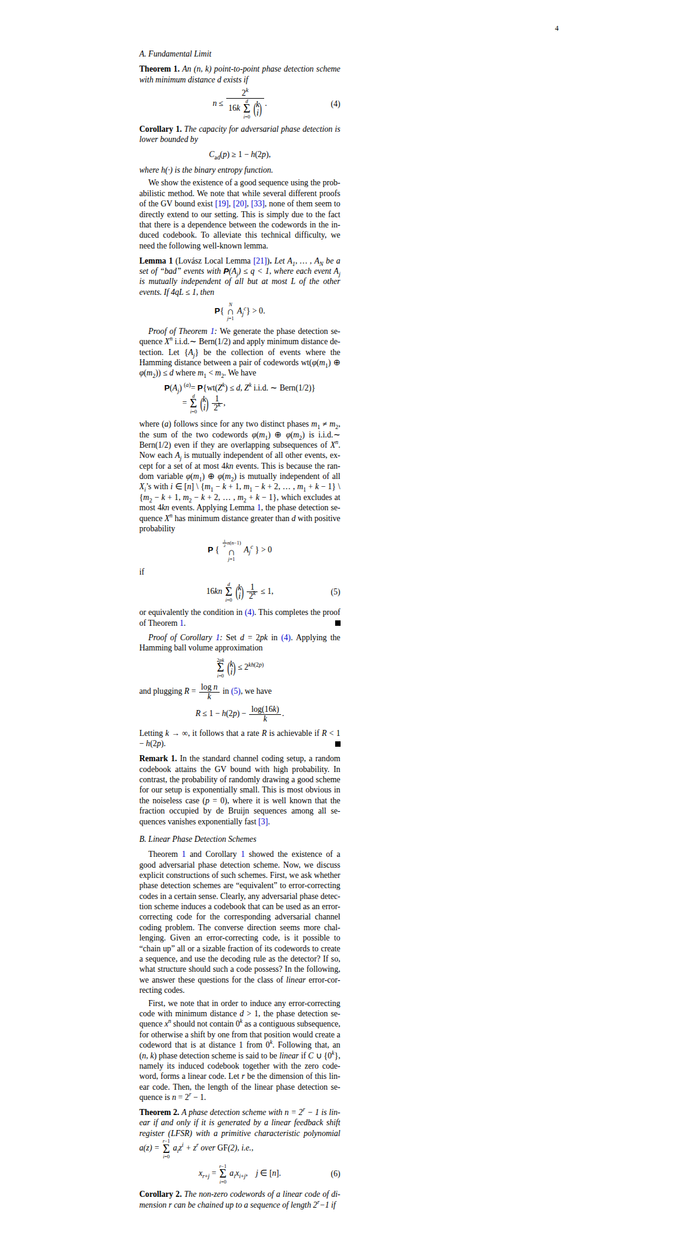4
A. Fundamental Limit
Theorem 1. An (n, k) point-to-point phase detection scheme with minimum distance d exists if
n ≤ 2k 16k dΣi=0 ki . (4)
Corollary 1. The capacity for adversarial phase detection is lower bounded by
Cad(p) ≥ 1 − h(2p),
where h(·) is the binary entropy function.
We show the existence of a good sequence using the probabilistic method. We note that while several different proofs of the GV bound exist [19], [20], [33], none of them seem to directly extend to our setting. This is simply due to the fact that there is a dependence between the codewords in the induced codebook. To alleviate this technical difficulty, we need the following well-known lemma.
Lemma 1 (Lovász Local Lemma [21]). Let A1, … , AN be a set of “bad” events with P(Aj) ≤ q < 1, where each event Aj is mutually independent of all but at most L of the other events. If 4qL ≤ 1, then
P{ N∩j=1 Ajc} > 0.
Proof of Theorem 1: We generate the phase detection sequence Xn i.i.d.∼ Bern(1/2) and apply minimum distance detection. Let {Aj} be the collection of events where the Hamming distance between a pair of codewords wt(φ(m1) ⊕ φ(m2)) ≤ d where m1 < m2. We have
P(Aj) (a)= P{wt(Zk) ≤ d, Zk i.i.d. ∼ Bern(1/2)}
= dΣi=0 ki 12k,
where (a) follows since for any two distinct phases m1 ≠ m2, the sum of the two codewords φ(m1) ⊕ φ(m2) is i.i.d.∼ Bern(1/2) even if they are overlapping subsequences of Xn. Now each Aj is mutually independent of all other events, except for a set of at most 4kn events. This is because the random variable φ(m1) ⊕ φ(m2) is mutually independent of all Xi’s with i ∈ [n] \ {m1 − k + 1, m1 − k + 2, … , m1 + k − 1} \ {m2 − k + 1, m2 − k + 2, … , m2 + k − 1}, which excludes at most 4kn events. Applying Lemma 1, the phase detection sequence Xn has minimum distance greater than d with positive probability
P { 12 n(n−1)∩j=1 Ajc } > 0
if
16kn dΣi=0 ki 12k ≤ 1, (5)
or equivalently the condition in (4). This completes the proof of Theorem 1.
Proof of Corollary 1: Set d = 2pk in (4). Applying the Hamming ball volume approximation
2pk Σi=0 ki ≤ 2kh(2p)
and plugging R = log n k in (5), we have
R ≤ 1 − h(2p) − log(16k) k.
Letting k → ∞, it follows that a rate R is achievable if R < 1 − h(2p).
Remark 1. In the standard channel coding setup, a random codebook attains the GV bound with high probability. In contrast, the probability of randomly drawing a good scheme for our setup is exponentially small. This is most obvious in the noiseless case (p = 0), where it is well known that the fraction occupied by de Bruijn sequences among all sequences vanishes exponentially fast [3].
B. Linear Phase Detection Schemes
Theorem 1 and Corollary 1 showed the existence of a good adversarial phase detection scheme. Now, we discuss explicit constructions of such schemes. First, we ask whether phase detection schemes are “equivalent” to error-correcting codes in a certain sense. Clearly, any adversarial phase detection scheme induces a codebook that can be used as an error-correcting code for the corresponding adversarial channel coding problem. The converse direction seems more challenging. Given an error-correcting code, is it possible to “chain up” all or a sizable fraction of its codewords to create a sequence, and use the decoding rule as the detector? If so, what structure should such a code possess? In the following, we answer these questions for the class of linear error-correcting codes.
First, we note that in order to induce any error-correcting code with minimum distance d > 1, the phase detection sequence xn should not contain 0k as a contiguous subsequence, for otherwise a shift by one from that position would create a codeword that is at distance 1 from 0k. Following that, an (n, k) phase detection scheme is said to be linear if C ∪ {0k}, namely its induced codebook together with the zero codeword, forms a linear code. Let r be the dimension of this linear code. Then, the length of the linear phase detection sequence is n = 2r − 1.
Theorem 2. A phase detection scheme with n = 2r − 1 is linear if and only if it is generated by a linear feedback shift register (LFSR) with a primitive characteristic polynomial a(z) = r−1 Σi=0 aizi + zr over GF(2), i.e.,
xr+j = r−1 Σi=0 aixi+j, j ∈ [n]. (6)
Corollary 2. The non-zero codewords of a linear code of dimension r can be chained up to a sequence of length 2r−1 if